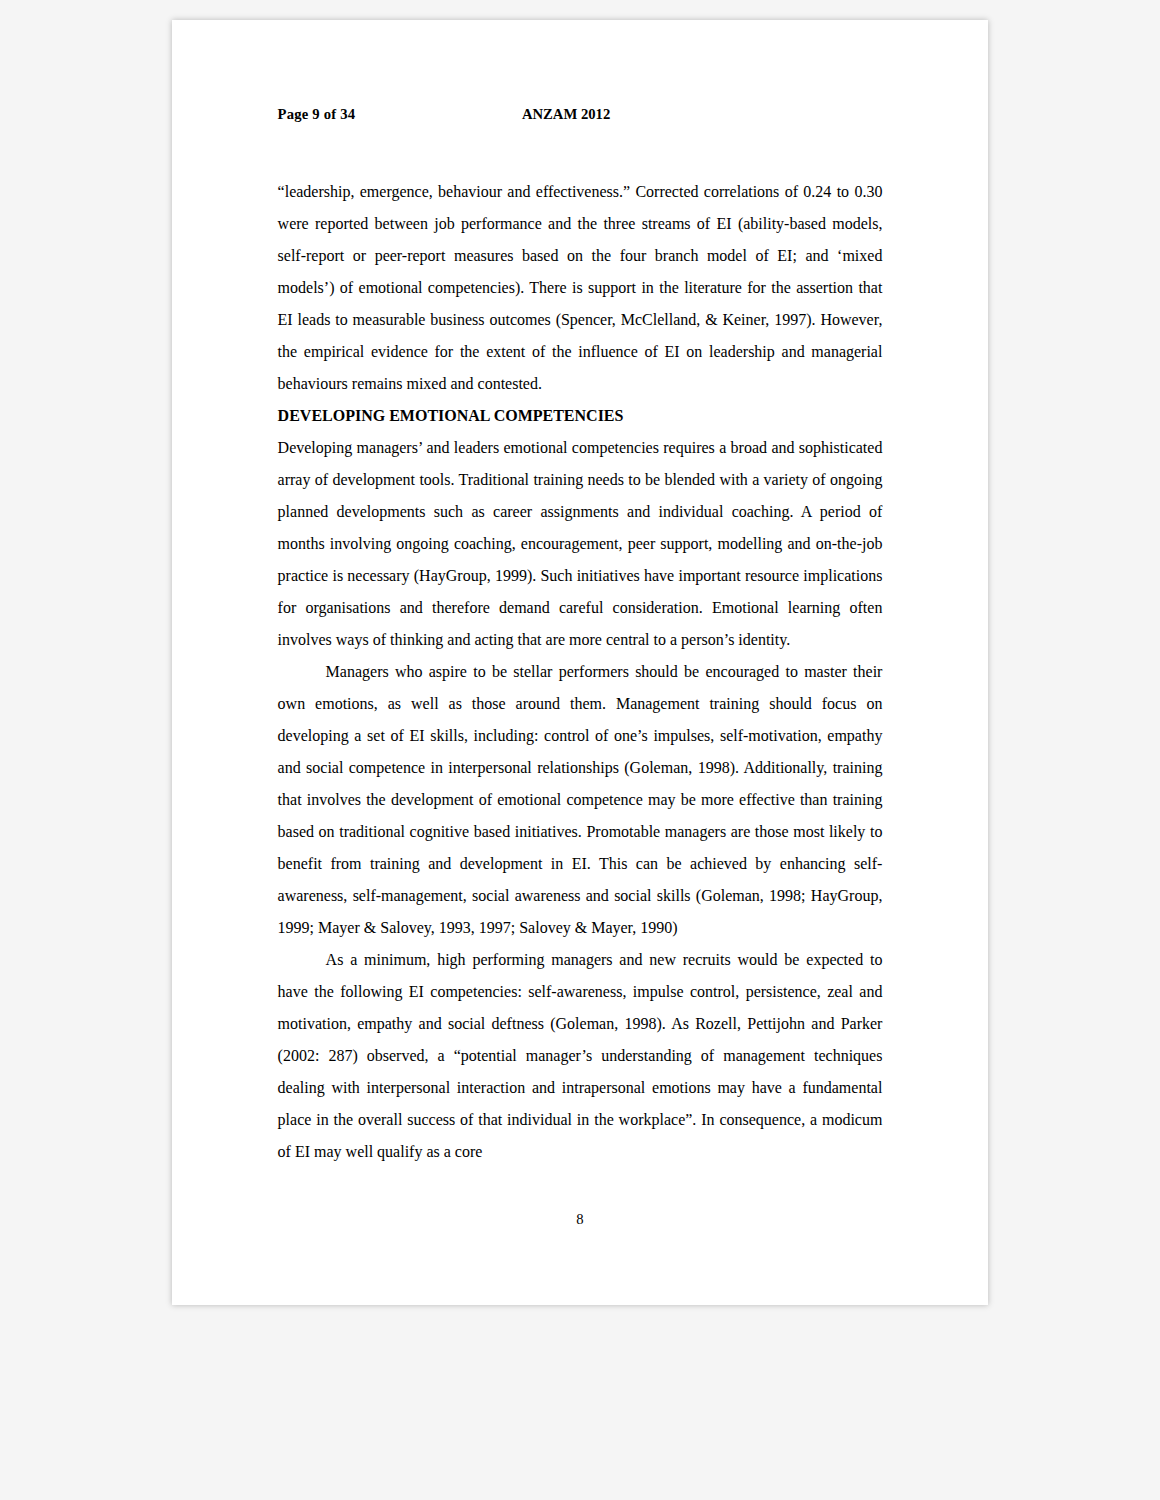Page 9 of 34 ANZAM 2012
“leadership, emergence, behaviour and effectiveness.” Corrected correlations of 0.24 to 0.30 were reported between job performance and the three streams of EI (ability-based models, self-report or peer-report measures based on the four branch model of EI; and ‘mixed models’) of emotional competencies). There is support in the literature for the assertion that EI leads to measurable business outcomes (Spencer, McClelland, & Keiner, 1997). However, the empirical evidence for the extent of the influence of EI on leadership and managerial behaviours remains mixed and contested.
DEVELOPING EMOTIONAL COMPETENCIES
Developing managers’ and leaders emotional competencies requires a broad and sophisticated array of development tools. Traditional training needs to be blended with a variety of ongoing planned developments such as career assignments and individual coaching. A period of months involving ongoing coaching, encouragement, peer support, modelling and on-the-job practice is necessary (HayGroup, 1999). Such initiatives have important resource implications for organisations and therefore demand careful consideration. Emotional learning often involves ways of thinking and acting that are more central to a person’s identity.
Managers who aspire to be stellar performers should be encouraged to master their own emotions, as well as those around them. Management training should focus on developing a set of EI skills, including: control of one’s impulses, self-motivation, empathy and social competence in interpersonal relationships (Goleman, 1998). Additionally, training that involves the development of emotional competence may be more effective than training based on traditional cognitive based initiatives. Promotable managers are those most likely to benefit from training and development in EI. This can be achieved by enhancing self-awareness, self-management, social awareness and social skills (Goleman, 1998; HayGroup, 1999; Mayer & Salovey, 1993, 1997; Salovey & Mayer, 1990)
As a minimum, high performing managers and new recruits would be expected to have the following EI competencies: self-awareness, impulse control, persistence, zeal and motivation, empathy and social deftness (Goleman, 1998). As Rozell, Pettijohn and Parker (2002: 287) observed, a “potential manager’s understanding of management techniques dealing with interpersonal interaction and intrapersonal emotions may have a fundamental place in the overall success of that individual in the workplace”. In consequence, a modicum of EI may well qualify as a core
8